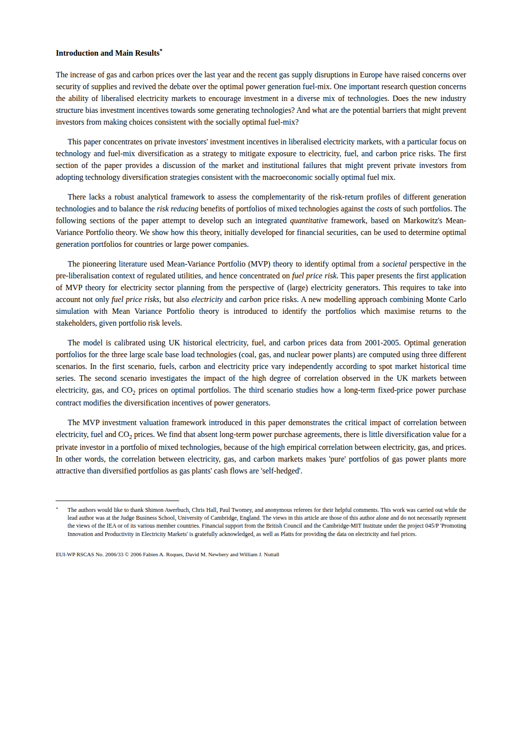Introduction and Main Results*
The increase of gas and carbon prices over the last year and the recent gas supply disruptions in Europe have raised concerns over security of supplies and revived the debate over the optimal power generation fuel-mix. One important research question concerns the ability of liberalised electricity markets to encourage investment in a diverse mix of technologies. Does the new industry structure bias investment incentives towards some generating technologies? And what are the potential barriers that might prevent investors from making choices consistent with the socially optimal fuel-mix?
This paper concentrates on private investors' investment incentives in liberalised electricity markets, with a particular focus on technology and fuel-mix diversification as a strategy to mitigate exposure to electricity, fuel, and carbon price risks. The first section of the paper provides a discussion of the market and institutional failures that might prevent private investors from adopting technology diversification strategies consistent with the macroeconomic socially optimal fuel mix.
There lacks a robust analytical framework to assess the complementarity of the risk-return profiles of different generation technologies and to balance the risk reducing benefits of portfolios of mixed technologies against the costs of such portfolios. The following sections of the paper attempt to develop such an integrated quantitative framework, based on Markowitz's Mean-Variance Portfolio theory. We show how this theory, initially developed for financial securities, can be used to determine optimal generation portfolios for countries or large power companies.
The pioneering literature used Mean-Variance Portfolio (MVP) theory to identify optimal from a societal perspective in the pre-liberalisation context of regulated utilities, and hence concentrated on fuel price risk. This paper presents the first application of MVP theory for electricity sector planning from the perspective of (large) electricity generators. This requires to take into account not only fuel price risks, but also electricity and carbon price risks. A new modelling approach combining Monte Carlo simulation with Mean Variance Portfolio theory is introduced to identify the portfolios which maximise returns to the stakeholders, given portfolio risk levels.
The model is calibrated using UK historical electricity, fuel, and carbon prices data from 2001-2005. Optimal generation portfolios for the three large scale base load technologies (coal, gas, and nuclear power plants) are computed using three different scenarios. In the first scenario, fuels, carbon and electricity price vary independently according to spot market historical time series. The second scenario investigates the impact of the high degree of correlation observed in the UK markets between electricity, gas, and CO2 prices on optimal portfolios. The third scenario studies how a long-term fixed-price power purchase contract modifies the diversification incentives of power generators.
The MVP investment valuation framework introduced in this paper demonstrates the critical impact of correlation between electricity, fuel and CO2 prices. We find that absent long-term power purchase agreements, there is little diversification value for a private investor in a portfolio of mixed technologies, because of the high empirical correlation between electricity, gas, and prices. In other words, the correlation between electricity, gas, and carbon markets makes 'pure' portfolios of gas power plants more attractive than diversified portfolios as gas plants' cash flows are 'self-hedged'.
* The authors would like to thank Shimon Awerbuch, Chris Hall, Paul Twomey, and anonymous referees for their helpful comments. This work was carried out while the lead author was at the Judge Business School, University of Cambridge, England. The views in this article are those of this author alone and do not necessarily represent the views of the IEA or of its various member countries. Financial support from the British Council and the Cambridge-MIT Institute under the project 045/P 'Promoting Innovation and Productivity in Electricity Markets' is gratefully acknowledged, as well as Platts for providing the data on electricity and fuel prices.
EUI-WP RSCAS No. 2006/33 © 2006 Fabien A. Roques, David M. Newbery and William J. Nuttall